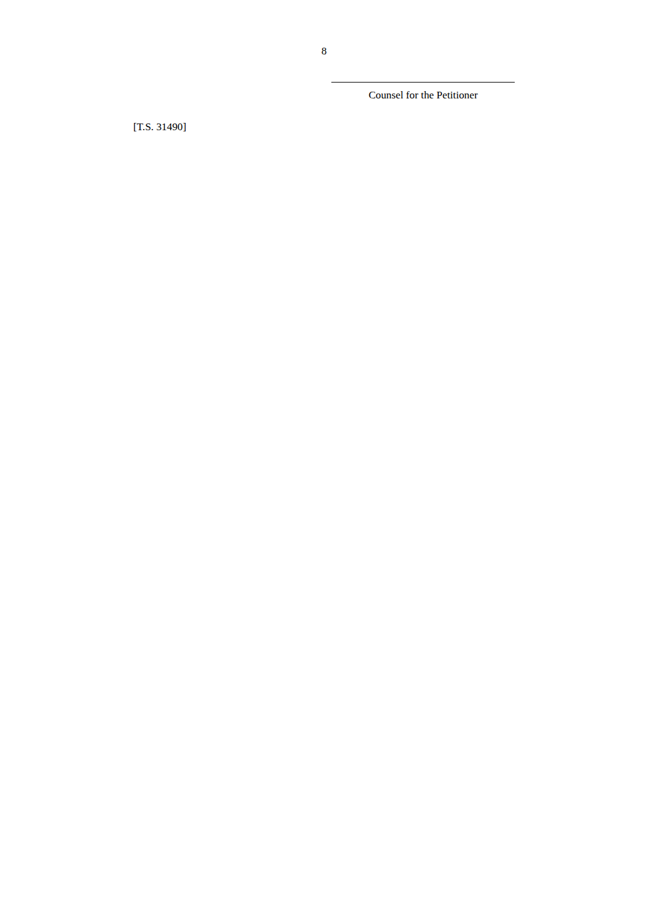8
Counsel for the Petitioner
[T.S. 31490]